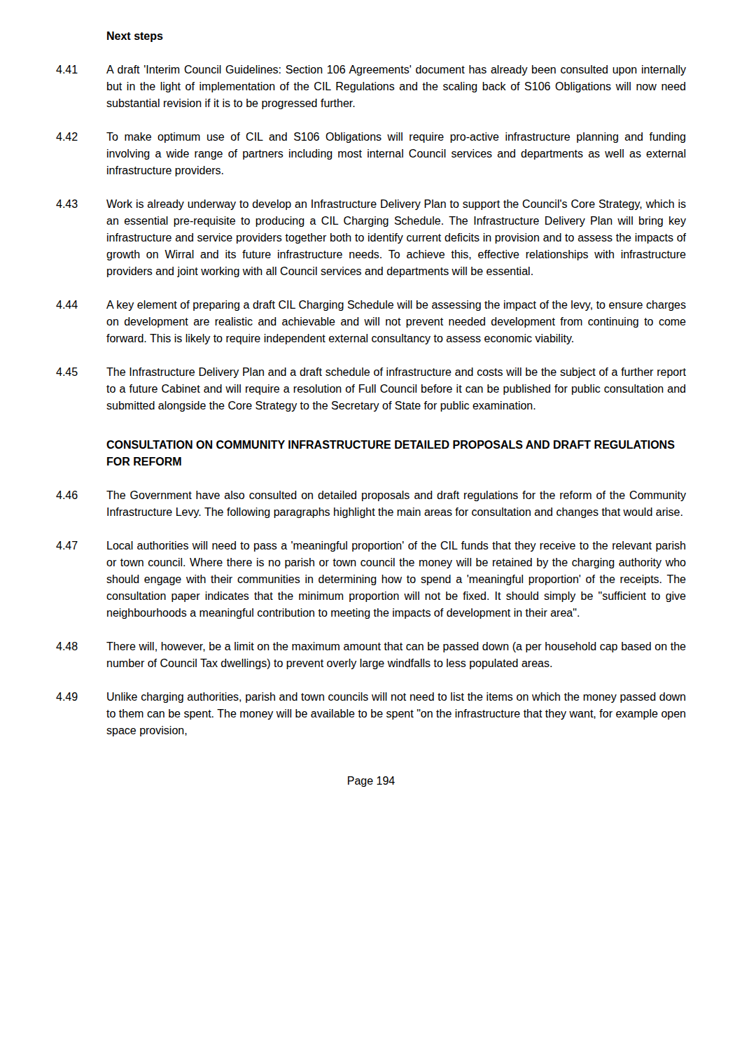Next steps
4.41
A draft 'Interim Council Guidelines: Section 106 Agreements' document has already been consulted upon internally but in the light of implementation of the CIL Regulations and the scaling back of S106 Obligations will now need substantial revision if it is to be progressed further.
4.42
To make optimum use of CIL and S106 Obligations will require pro-active infrastructure planning and funding involving a wide range of partners including most internal Council services and departments as well as external infrastructure providers.
4.43
Work is already underway to develop an Infrastructure Delivery Plan to support the Council's Core Strategy, which is an essential pre-requisite to producing a CIL Charging Schedule. The Infrastructure Delivery Plan will bring key infrastructure and service providers together both to identify current deficits in provision and to assess the impacts of growth on Wirral and its future infrastructure needs. To achieve this, effective relationships with infrastructure providers and joint working with all Council services and departments will be essential.
4.44
A key element of preparing a draft CIL Charging Schedule will be assessing the impact of the levy, to ensure charges on development are realistic and achievable and will not prevent needed development from continuing to come forward. This is likely to require independent external consultancy to assess economic viability.
4.45
The Infrastructure Delivery Plan and a draft schedule of infrastructure and costs will be the subject of a further report to a future Cabinet and will require a resolution of Full Council before it can be published for public consultation and submitted alongside the Core Strategy to the Secretary of State for public examination.
Consultation on Community Infrastructure Detailed Proposals and Draft Regulations for Reform
4.46
The Government have also consulted on detailed proposals and draft regulations for the reform of the Community Infrastructure Levy. The following paragraphs highlight the main areas for consultation and changes that would arise.
4.47
Local authorities will need to pass a 'meaningful proportion' of the CIL funds that they receive to the relevant parish or town council. Where there is no parish or town council the money will be retained by the charging authority who should engage with their communities in determining how to spend a 'meaningful proportion' of the receipts. The consultation paper indicates that the minimum proportion will not be fixed. It should simply be "sufficient to give neighbourhoods a meaningful contribution to meeting the impacts of development in their area".
4.48
There will, however, be a limit on the maximum amount that can be passed down (a per household cap based on the number of Council Tax dwellings) to prevent overly large windfalls to less populated areas.
4.49
Unlike charging authorities, parish and town councils will not need to list the items on which the money passed down to them can be spent. The money will be available to be spent "on the infrastructure that they want, for example open space provision,
Page 194